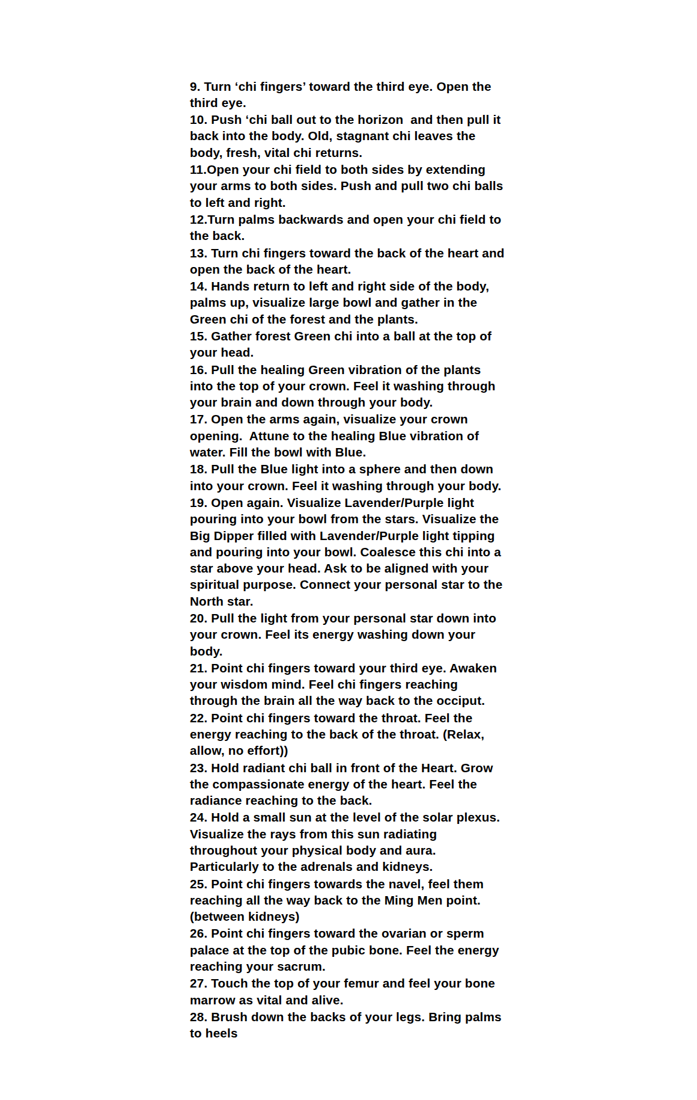9. Turn ‘chi fingers’ toward the third eye. Open the third eye.
10. Push ‘chi ball out to the horizon and then pull it back into the body. Old, stagnant chi leaves the body, fresh, vital chi returns.
11.Open your chi field to both sides by extending your arms to both sides. Push and pull two chi balls to left and right.
12.Turn palms backwards and open your chi field to the back.
13. Turn chi fingers toward the back of the heart and open the back of the heart.
14. Hands return to left and right side of the body, palms up, visualize large bowl and gather in the Green chi of the forest and the plants.
15. Gather forest Green chi into a ball at the top of your head.
16. Pull the healing Green vibration of the plants into the top of your crown. Feel it washing through your brain and down through your body.
17. Open the arms again, visualize your crown opening. Attune to the healing Blue vibration of water. Fill the bowl with Blue.
18. Pull the Blue light into a sphere and then down into your crown. Feel it washing through your body.
19. Open again. Visualize Lavender/Purple light pouring into your bowl from the stars. Visualize the Big Dipper filled with Lavender/Purple light tipping and pouring into your bowl. Coalesce this chi into a star above your head. Ask to be aligned with your spiritual purpose. Connect your personal star to the North star.
20. Pull the light from your personal star down into your crown. Feel its energy washing down your body.
21. Point chi fingers toward your third eye. Awaken your wisdom mind. Feel chi fingers reaching through the brain all the way back to the occiput.
22. Point chi fingers toward the throat. Feel the energy reaching to the back of the throat. (Relax, allow, no effort))
23. Hold radiant chi ball in front of the Heart. Grow the compassionate energy of the heart. Feel the radiance reaching to the back.
24. Hold a small sun at the level of the solar plexus. Visualize the rays from this sun radiating throughout your physical body and aura. Particularly to the adrenals and kidneys.
25. Point chi fingers towards the navel, feel them reaching all the way back to the Ming Men point. (between kidneys)
26. Point chi fingers toward the ovarian or sperm palace at the top of the pubic bone. Feel the energy reaching your sacrum.
27. Touch the top of your femur and feel your bone marrow as vital and alive.
28. Brush down the backs of your legs. Bring palms to heels